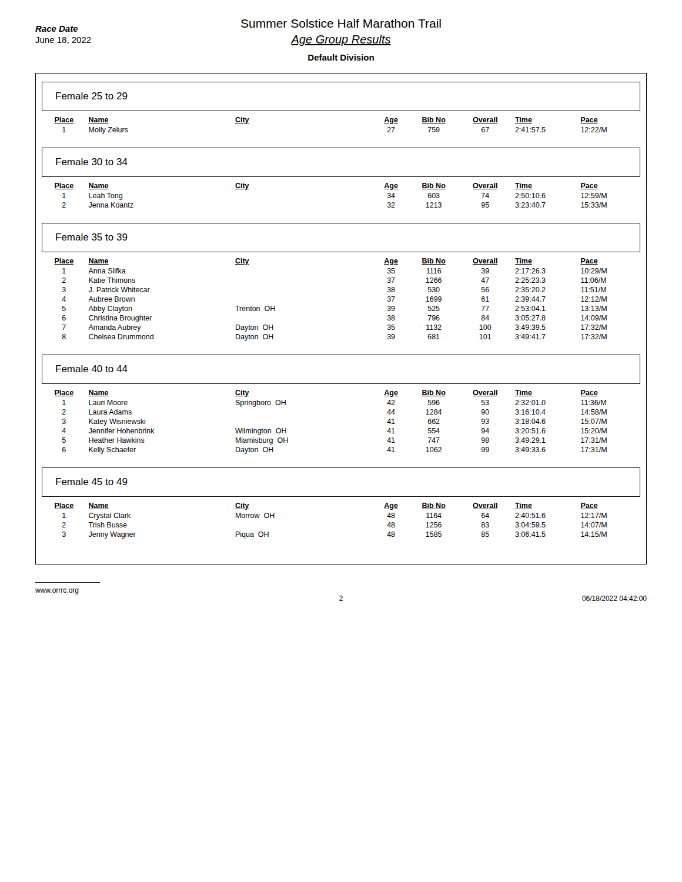Race Date
June 18, 2022
Summer Solstice Half Marathon Trail
Age Group Results
Default Division
Female 25 to 29
| Place | Name | City | Age | Bib No | Overall | Time | Pace |
| --- | --- | --- | --- | --- | --- | --- | --- |
| 1 | Molly Zelurs | | 27 | 759 | 67 | 2:41:57.5 | 12:22/M |
Female 30 to 34
| Place | Name | City | Age | Bib No | Overall | Time | Pace |
| --- | --- | --- | --- | --- | --- | --- | --- |
| 1 | Leah Tong | | 34 | 603 | 74 | 2:50:10.6 | 12:59/M |
| 2 | Jenna Koantz | | 32 | 1213 | 95 | 3:23:40.7 | 15:33/M |
Female 35 to 39
| Place | Name | City | Age | Bib No | Overall | Time | Pace |
| --- | --- | --- | --- | --- | --- | --- | --- |
| 1 | Anna Slifka | | 35 | 1116 | 39 | 2:17:26.3 | 10:29/M |
| 2 | Katie Thimons | | 37 | 1266 | 47 | 2:25:23.3 | 11:06/M |
| 3 | J. Patrick Whitecar | | 38 | 530 | 56 | 2:35:20.2 | 11:51/M |
| 4 | Aubree Brown | | 37 | 1699 | 61 | 2:39:44.7 | 12:12/M |
| 5 | Abby Clayton | Trenton OH | 39 | 525 | 77 | 2:53:04.1 | 13:13/M |
| 6 | Christina Broughter | | 38 | 796 | 84 | 3:05:27.8 | 14:09/M |
| 7 | Amanda Aubrey | Dayton OH | 35 | 1132 | 100 | 3:49:39.5 | 17:32/M |
| 8 | Chelsea Drummond | Dayton OH | 39 | 681 | 101 | 3:49:41.7 | 17:32/M |
Female 40 to 44
| Place | Name | City | Age | Bib No | Overall | Time | Pace |
| --- | --- | --- | --- | --- | --- | --- | --- |
| 1 | Lauri Moore | Springboro OH | 42 | 596 | 53 | 2:32:01.0 | 11:36/M |
| 2 | Laura Adams | | 44 | 1284 | 90 | 3:16:10.4 | 14:58/M |
| 3 | Katey Wisniewski | | 41 | 662 | 93 | 3:18:04.6 | 15:07/M |
| 4 | Jennifer Hohenbrink | Wilmington OH | 41 | 554 | 94 | 3:20:51.6 | 15:20/M |
| 5 | Heather Hawkins | Miamisburg OH | 41 | 747 | 98 | 3:49:29.1 | 17:31/M |
| 6 | Kelly Schaefer | Dayton OH | 41 | 1062 | 99 | 3:49:33.6 | 17:31/M |
Female 45 to 49
| Place | Name | City | Age | Bib No | Overall | Time | Pace |
| --- | --- | --- | --- | --- | --- | --- | --- |
| 1 | Crystal Clark | Morrow OH | 48 | 1164 | 64 | 2:40:51.6 | 12:17/M |
| 2 | Trish Busse | | 48 | 1256 | 83 | 3:04:59.5 | 14:07/M |
| 3 | Jenny Wagner | Piqua OH | 48 | 1585 | 85 | 3:06:41.5 | 14:15/M |
www.orrrc.org
2
06/18/2022 04:42:00